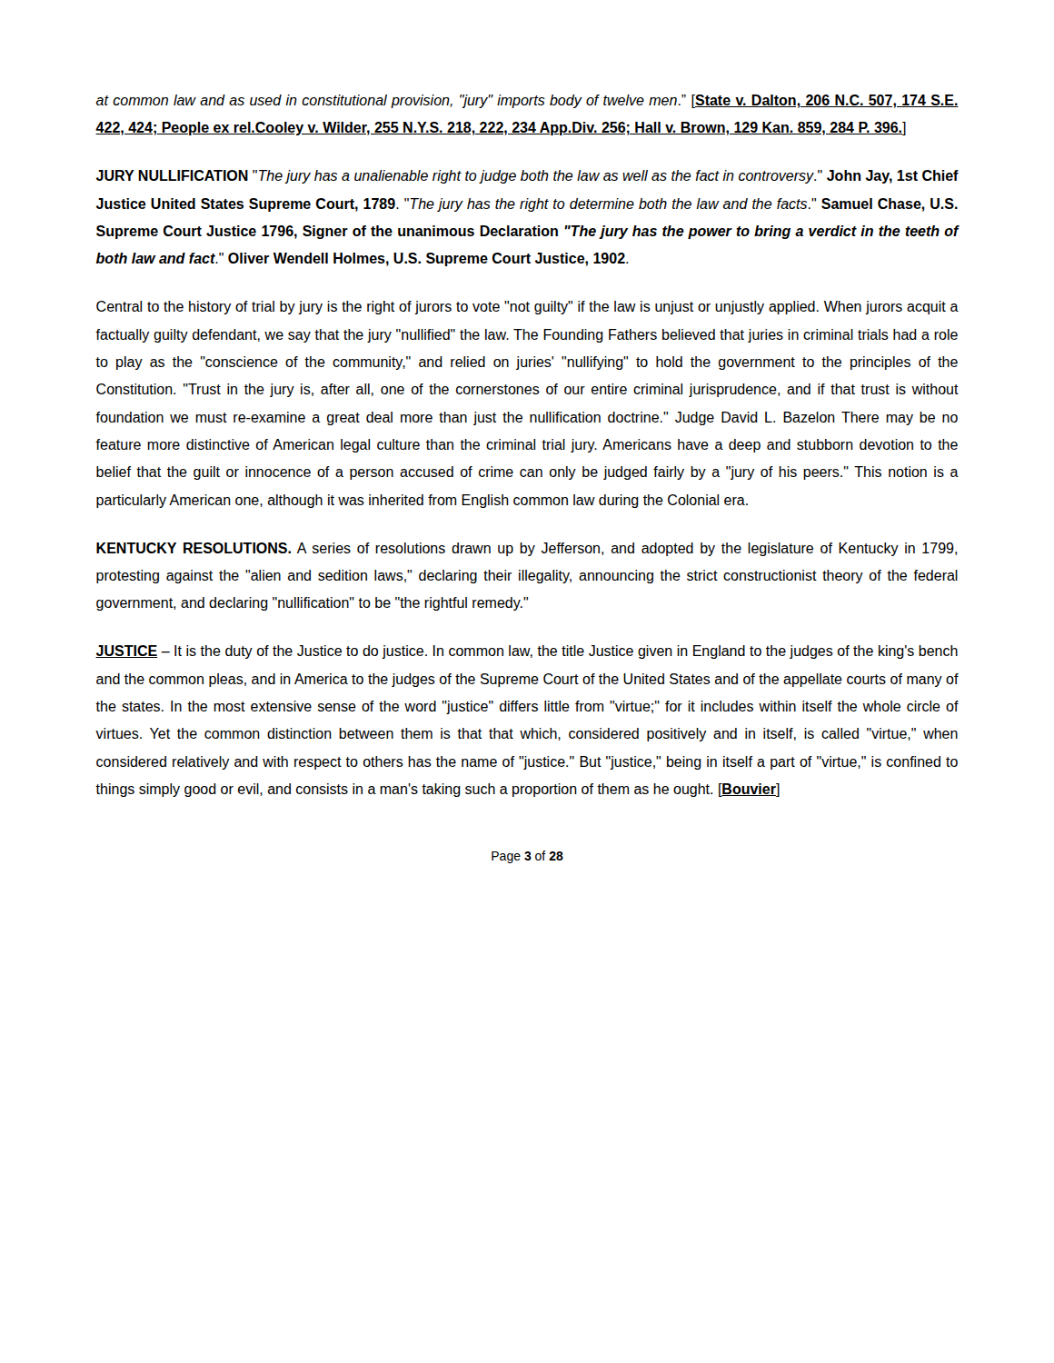at common law and as used in constitutional provision, "jury" imports body of twelve men.” [State v. Dalton, 206 N.C. 507, 174 S.E. 422, 424; People ex rel.Cooley v. Wilder, 255 N.Y.S. 218, 222, 234 App.Div. 256; Hall v. Brown, 129 Kan. 859, 284 P. 396.]
JURY NULLIFICATION "The jury has a unalienable right to judge both the law as well as the fact in controversy." John Jay, 1st Chief Justice United States Supreme Court, 1789. "The jury has the right to determine both the law and the facts." Samuel Chase, U.S. Supreme Court Justice 1796, Signer of the unanimous Declaration "The jury has the power to bring a verdict in the teeth of both law and fact." Oliver Wendell Holmes, U.S. Supreme Court Justice, 1902.
Central to the history of trial by jury is the right of jurors to vote "not guilty" if the law is unjust or unjustly applied. When jurors acquit a factually guilty defendant, we say that the jury "nullified" the law. The Founding Fathers believed that juries in criminal trials had a role to play as the "conscience of the community," and relied on juries' "nullifying" to hold the government to the principles of the Constitution. "Trust in the jury is, after all, one of the cornerstones of our entire criminal jurisprudence, and if that trust is without foundation we must re-examine a great deal more than just the nullification doctrine." Judge David L. Bazelon There may be no feature more distinctive of American legal culture than the criminal trial jury. Americans have a deep and stubborn devotion to the belief that the guilt or innocence of a person accused of crime can only be judged fairly by a "jury of his peers." This notion is a particularly American one, although it was inherited from English common law during the Colonial era.
KENTUCKY RESOLUTIONS. A series of resolutions drawn up by Jefferson, and adopted by the legislature of Kentucky in 1799, protesting against the "alien and sedition laws," declaring their illegality, announcing the strict constructionist theory of the federal government, and declaring "nullification" to be "the rightful remedy."
JUSTICE – It is the duty of the Justice to do justice. In common law, the title Justice given in England to the judges of the king's bench and the common pleas, and in America to the judges of the Supreme Court of the United States and of the appellate courts of many of the states. In the most extensive sense of the word "justice" differs little from "virtue;" for it includes within itself the whole circle of virtues. Yet the common distinction between them is that that which, considered positively and in itself, is called "virtue," when considered relatively and with respect to others has the name of "justice." But "justice," being in itself a part of "virtue," is confined to things simply good or evil, and consists in a man's taking such a proportion of them as he ought. [Bouvier]
Page 3 of 28